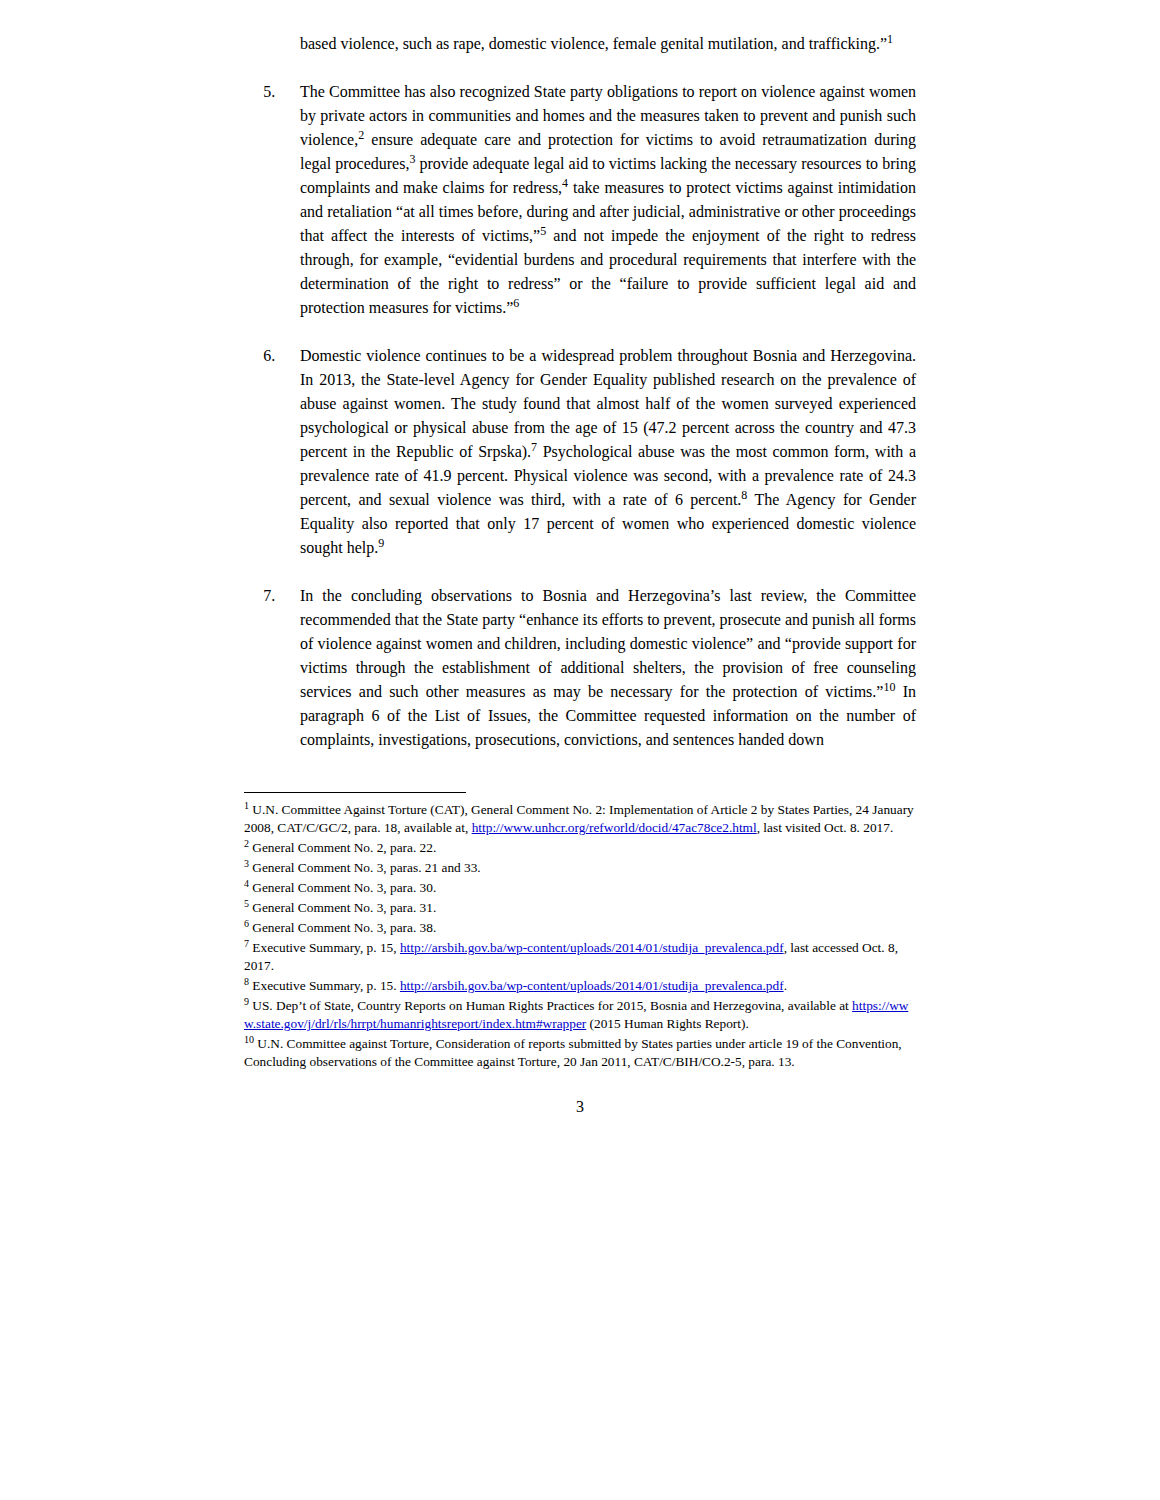based violence, such as rape, domestic violence, female genital mutilation, and trafficking.”1
The Committee has also recognized State party obligations to report on violence against women by private actors in communities and homes and the measures taken to prevent and punish such violence,2 ensure adequate care and protection for victims to avoid retraumatization during legal procedures,3 provide adequate legal aid to victims lacking the necessary resources to bring complaints and make claims for redress,4 take measures to protect victims against intimidation and retaliation “at all times before, during and after judicial, administrative or other proceedings that affect the interests of victims,”5 and not impede the enjoyment of the right to redress through, for example, “evidential burdens and procedural requirements that interfere with the determination of the right to redress” or the “failure to provide sufficient legal aid and protection measures for victims.”6
Domestic violence continues to be a widespread problem throughout Bosnia and Herzegovina. In 2013, the State-level Agency for Gender Equality published research on the prevalence of abuse against women. The study found that almost half of the women surveyed experienced psychological or physical abuse from the age of 15 (47.2 percent across the country and 47.3 percent in the Republic of Srpska).7 Psychological abuse was the most common form, with a prevalence rate of 41.9 percent. Physical violence was second, with a prevalence rate of 24.3 percent, and sexual violence was third, with a rate of 6 percent.8 The Agency for Gender Equality also reported that only 17 percent of women who experienced domestic violence sought help.9
In the concluding observations to Bosnia and Herzegovina’s last review, the Committee recommended that the State party “enhance its efforts to prevent, prosecute and punish all forms of violence against women and children, including domestic violence” and “provide support for victims through the establishment of additional shelters, the provision of free counseling services and such other measures as may be necessary for the protection of victims.”10 In paragraph 6 of the List of Issues, the Committee requested information on the number of complaints, investigations, prosecutions, convictions, and sentences handed down
1 U.N. Committee Against Torture (CAT), General Comment No. 2: Implementation of Article 2 by States Parties, 24 January 2008, CAT/C/GC/2, para. 18, available at, http://www.unhcr.org/refworld/docid/47ac78ce2.html, last visited Oct. 8. 2017.
2 General Comment No. 2, para. 22.
3 General Comment No. 3, paras. 21 and 33.
4 General Comment No. 3, para. 30.
5 General Comment No. 3, para. 31.
6 General Comment No. 3, para. 38.
7 Executive Summary, p. 15, http://arsbih.gov.ba/wp-content/uploads/2014/01/studija_prevalenca.pdf, last accessed Oct. 8, 2017.
8 Executive Summary, p. 15. http://arsbih.gov.ba/wp-content/uploads/2014/01/studija_prevalenca.pdf.
9 US. Dep’t of State, Country Reports on Human Rights Practices for 2015, Bosnia and Herzegovina, available at https://www.state.gov/j/drl/rls/hrrpt/humanrightsreport/index.htm#wrapper (2015 Human Rights Report).
10 U.N. Committee against Torture, Consideration of reports submitted by States parties under article 19 of the Convention, Concluding observations of the Committee against Torture, 20 Jan 2011, CAT/C/BIH/CO.2-5, para. 13.
3